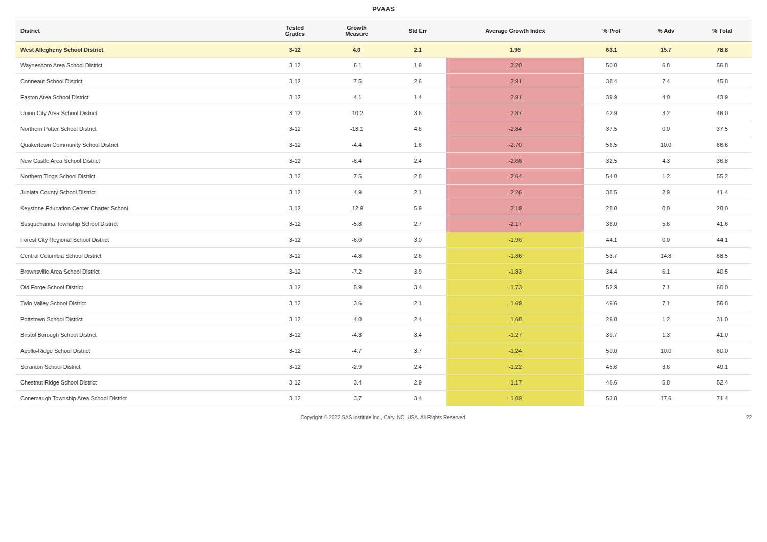PVAAS
| District | Tested Grades | Growth Measure | Std Err | Average Growth Index | % Prof | % Adv | % Total |
| --- | --- | --- | --- | --- | --- | --- | --- |
| West Allegheny School District | 3-12 | 4.0 | 2.1 | 1.96 | 63.1 | 15.7 | 78.8 |
| Waynesboro Area School District | 3-12 | -6.1 | 1.9 | -3.20 | 50.0 | 6.8 | 56.8 |
| Conneaut School District | 3-12 | -7.5 | 2.6 | -2.91 | 38.4 | 7.4 | 45.8 |
| Easton Area School District | 3-12 | -4.1 | 1.4 | -2.91 | 39.9 | 4.0 | 43.9 |
| Union City Area School District | 3-12 | -10.2 | 3.6 | -2.87 | 42.9 | 3.2 | 46.0 |
| Northern Potter School District | 3-12 | -13.1 | 4.6 | -2.84 | 37.5 | 0.0 | 37.5 |
| Quakertown Community School District | 3-12 | -4.4 | 1.6 | -2.70 | 56.5 | 10.0 | 66.6 |
| New Castle Area School District | 3-12 | -6.4 | 2.4 | -2.66 | 32.5 | 4.3 | 36.8 |
| Northern Tioga School District | 3-12 | -7.5 | 2.8 | -2.64 | 54.0 | 1.2 | 55.2 |
| Juniata County School District | 3-12 | -4.9 | 2.1 | -2.26 | 38.5 | 2.9 | 41.4 |
| Keystone Education Center Charter School | 3-12 | -12.9 | 5.9 | -2.19 | 28.0 | 0.0 | 28.0 |
| Susquehanna Township School District | 3-12 | -5.8 | 2.7 | -2.17 | 36.0 | 5.6 | 41.6 |
| Forest City Regional School District | 3-12 | -6.0 | 3.0 | -1.96 | 44.1 | 0.0 | 44.1 |
| Central Columbia School District | 3-12 | -4.8 | 2.6 | -1.86 | 53.7 | 14.8 | 68.5 |
| Brownsville Area School District | 3-12 | -7.2 | 3.9 | -1.83 | 34.4 | 6.1 | 40.5 |
| Old Forge School District | 3-12 | -5.9 | 3.4 | -1.73 | 52.9 | 7.1 | 60.0 |
| Twin Valley School District | 3-12 | -3.6 | 2.1 | -1.69 | 49.6 | 7.1 | 56.8 |
| Pottstown School District | 3-12 | -4.0 | 2.4 | -1.68 | 29.8 | 1.2 | 31.0 |
| Bristol Borough School District | 3-12 | -4.3 | 3.4 | -1.27 | 39.7 | 1.3 | 41.0 |
| Apollo-Ridge School District | 3-12 | -4.7 | 3.7 | -1.24 | 50.0 | 10.0 | 60.0 |
| Scranton School District | 3-12 | -2.9 | 2.4 | -1.22 | 45.6 | 3.6 | 49.1 |
| Chestnut Ridge School District | 3-12 | -3.4 | 2.9 | -1.17 | 46.6 | 5.8 | 52.4 |
| Conemaugh Township Area School District | 3-12 | -3.7 | 3.4 | -1.09 | 53.8 | 17.6 | 71.4 |
Copyright © 2022 SAS Institute Inc., Cary, NC, USA. All Rights Reserved. 22